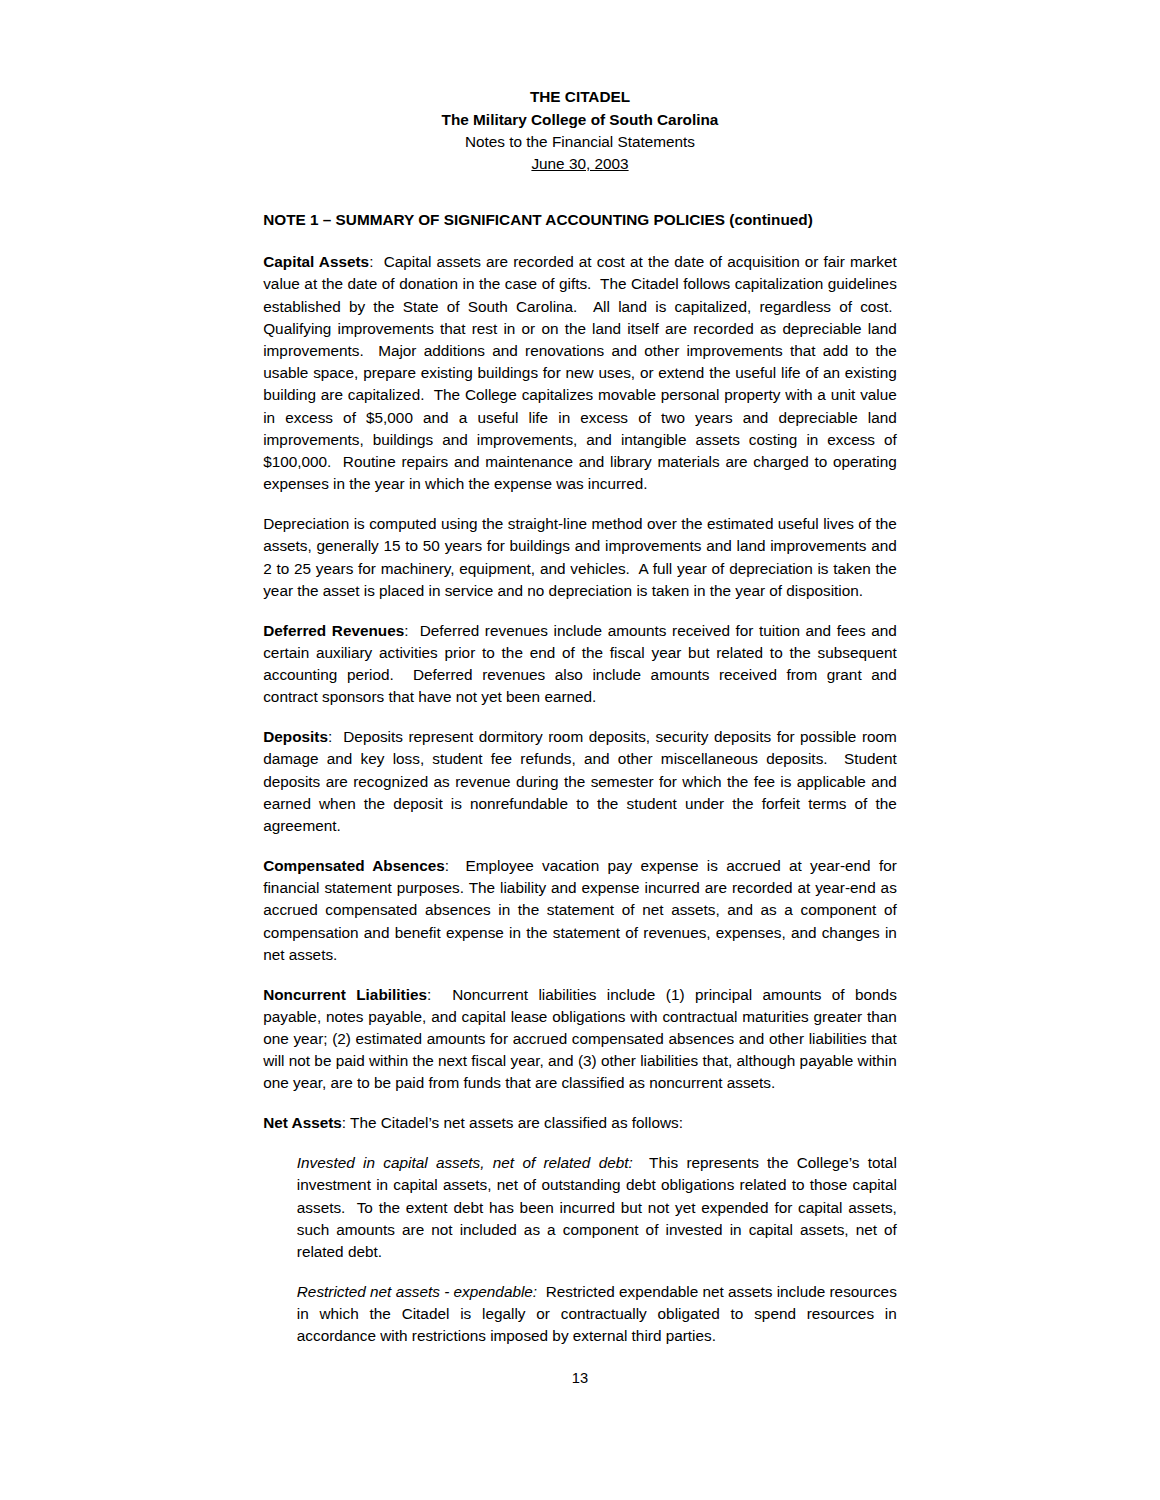THE CITADEL
The Military College of South Carolina
Notes to the Financial Statements
June 30, 2003
NOTE 1 – SUMMARY OF SIGNIFICANT ACCOUNTING POLICIES (continued)
Capital Assets: Capital assets are recorded at cost at the date of acquisition or fair market value at the date of donation in the case of gifts. The Citadel follows capitalization guidelines established by the State of South Carolina. All land is capitalized, regardless of cost. Qualifying improvements that rest in or on the land itself are recorded as depreciable land improvements. Major additions and renovations and other improvements that add to the usable space, prepare existing buildings for new uses, or extend the useful life of an existing building are capitalized. The College capitalizes movable personal property with a unit value in excess of $5,000 and a useful life in excess of two years and depreciable land improvements, buildings and improvements, and intangible assets costing in excess of $100,000. Routine repairs and maintenance and library materials are charged to operating expenses in the year in which the expense was incurred.
Depreciation is computed using the straight-line method over the estimated useful lives of the assets, generally 15 to 50 years for buildings and improvements and land improvements and 2 to 25 years for machinery, equipment, and vehicles. A full year of depreciation is taken the year the asset is placed in service and no depreciation is taken in the year of disposition.
Deferred Revenues: Deferred revenues include amounts received for tuition and fees and certain auxiliary activities prior to the end of the fiscal year but related to the subsequent accounting period. Deferred revenues also include amounts received from grant and contract sponsors that have not yet been earned.
Deposits: Deposits represent dormitory room deposits, security deposits for possible room damage and key loss, student fee refunds, and other miscellaneous deposits. Student deposits are recognized as revenue during the semester for which the fee is applicable and earned when the deposit is nonrefundable to the student under the forfeit terms of the agreement.
Compensated Absences: Employee vacation pay expense is accrued at year-end for financial statement purposes. The liability and expense incurred are recorded at year-end as accrued compensated absences in the statement of net assets, and as a component of compensation and benefit expense in the statement of revenues, expenses, and changes in net assets.
Noncurrent Liabilities: Noncurrent liabilities include (1) principal amounts of bonds payable, notes payable, and capital lease obligations with contractual maturities greater than one year; (2) estimated amounts for accrued compensated absences and other liabilities that will not be paid within the next fiscal year, and (3) other liabilities that, although payable within one year, are to be paid from funds that are classified as noncurrent assets.
Net Assets: The Citadel’s net assets are classified as follows:
Invested in capital assets, net of related debt: This represents the College’s total investment in capital assets, net of outstanding debt obligations related to those capital assets. To the extent debt has been incurred but not yet expended for capital assets, such amounts are not included as a component of invested in capital assets, net of related debt.
Restricted net assets - expendable: Restricted expendable net assets include resources in which the Citadel is legally or contractually obligated to spend resources in accordance with restrictions imposed by external third parties.
13